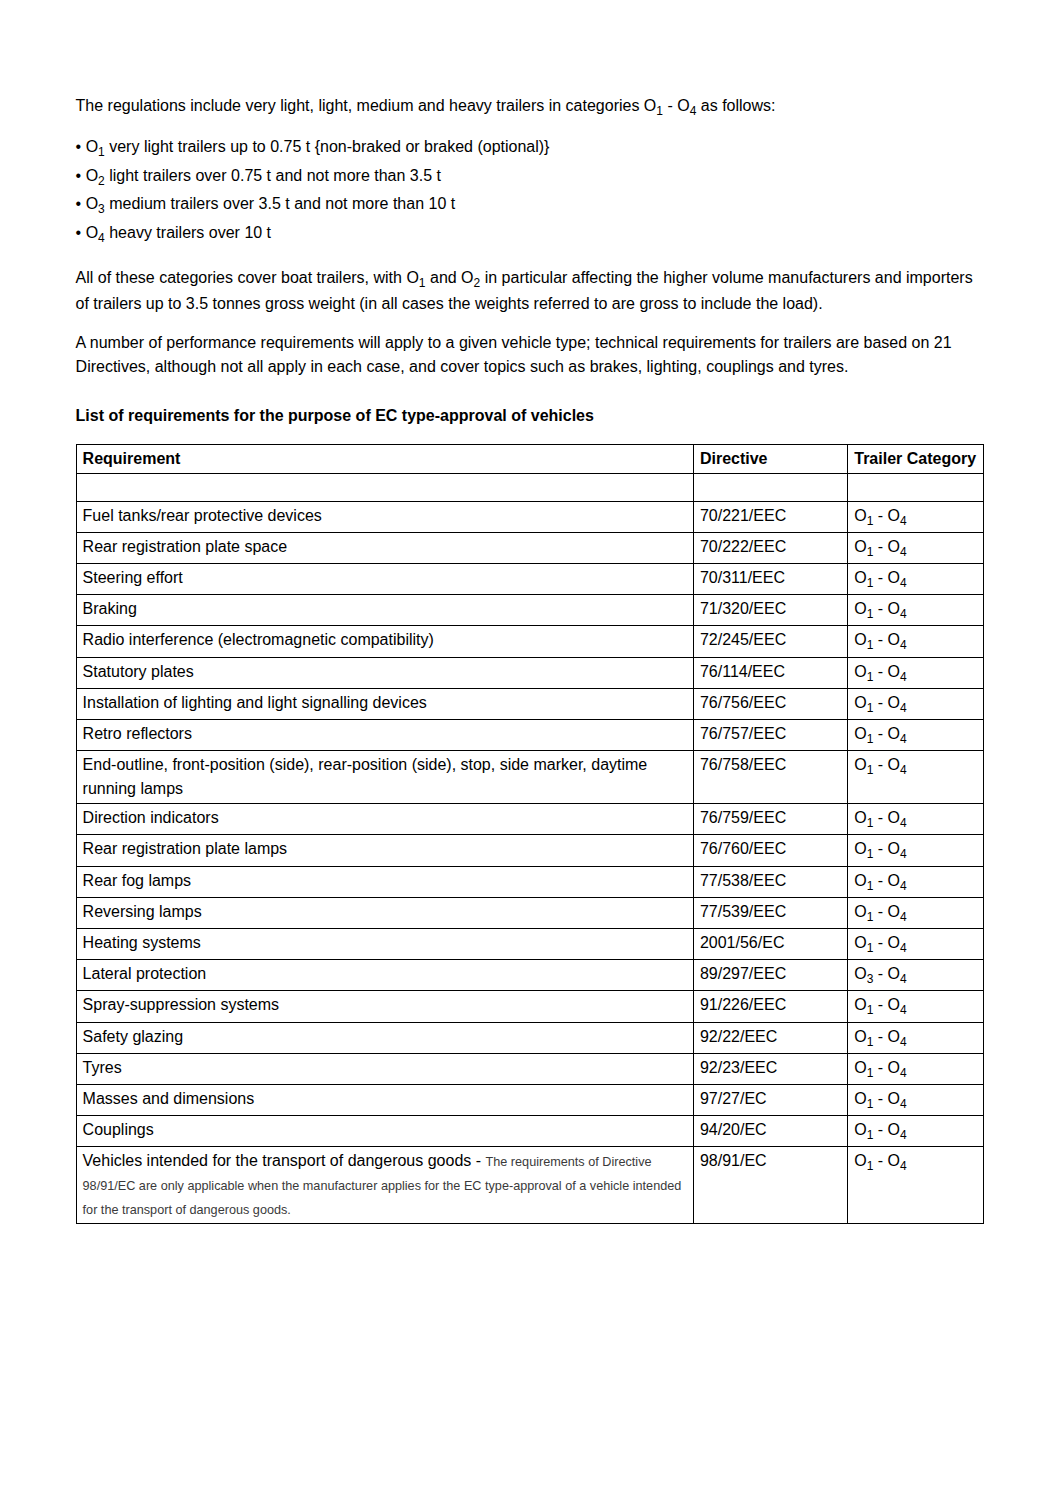The regulations include very light, light, medium and heavy trailers in categories O1 - O4 as follows:
O1 very light trailers up to 0.75 t {non-braked or braked (optional)}
O2 light trailers over 0.75 t and not more than 3.5 t
O3 medium trailers over 3.5 t and not more than 10 t
O4 heavy trailers over 10 t
All of these categories cover boat trailers, with O1 and O2 in particular affecting the higher volume manufacturers and importers of trailers up to 3.5 tonnes gross weight (in all cases the weights referred to are gross to include the load).
A number of performance requirements will apply to a given vehicle type; technical requirements for trailers are based on 21 Directives, although not all apply in each case, and cover topics such as brakes, lighting, couplings and tyres.
List of requirements for the purpose of EC type-approval of vehicles
| Requirement | Directive | Trailer Category |
| --- | --- | --- |
| Fuel tanks/rear protective devices | 70/221/EEC | O 1 - O 4 |
| Rear registration plate space | 70/222/EEC | O 1 - O 4 |
| Steering effort | 70/311/EEC | O 1 - O 4 |
| Braking | 71/320/EEC | O 1 - O 4 |
| Radio interference (electromagnetic compatibility) | 72/245/EEC | O 1 - O 4 |
| Statutory plates | 76/114/EEC | O 1 - O 4 |
| Installation of lighting and light signalling devices | 76/756/EEC | O 1 - O 4 |
| Retro reflectors | 76/757/EEC | O 1 - O 4 |
| End-outline, front-position (side), rear-position (side), stop, side marker, daytime running lamps | 76/758/EEC | O 1 - O 4 |
| Direction indicators | 76/759/EEC | O 1 - O 4 |
| Rear registration plate lamps | 76/760/EEC | O 1 - O 4 |
| Rear fog lamps | 77/538/EEC | O 1 - O 4 |
| Reversing lamps | 77/539/EEC | O 1 - O 4 |
| Heating systems | 2001/56/EC | O 1 - O 4 |
| Lateral protection | 89/297/EEC | O 3 - O 4 |
| Spray-suppression systems | 91/226/EEC | O 1 - O 4 |
| Safety glazing | 92/22/EEC | O 1 - O 4 |
| Tyres | 92/23/EEC | O 1 - O 4 |
| Masses and dimensions | 97/27/EC | O 1 - O 4 |
| Couplings | 94/20/EC | O 1 - O 4 |
| Vehicles intended for the transport of dangerous goods - The requirements of Directive 98/91/EC are only applicable when the manufacturer applies for the EC type-approval of a vehicle intended for the transport of dangerous goods. | 98/91/EC | O 1 - O 4 |